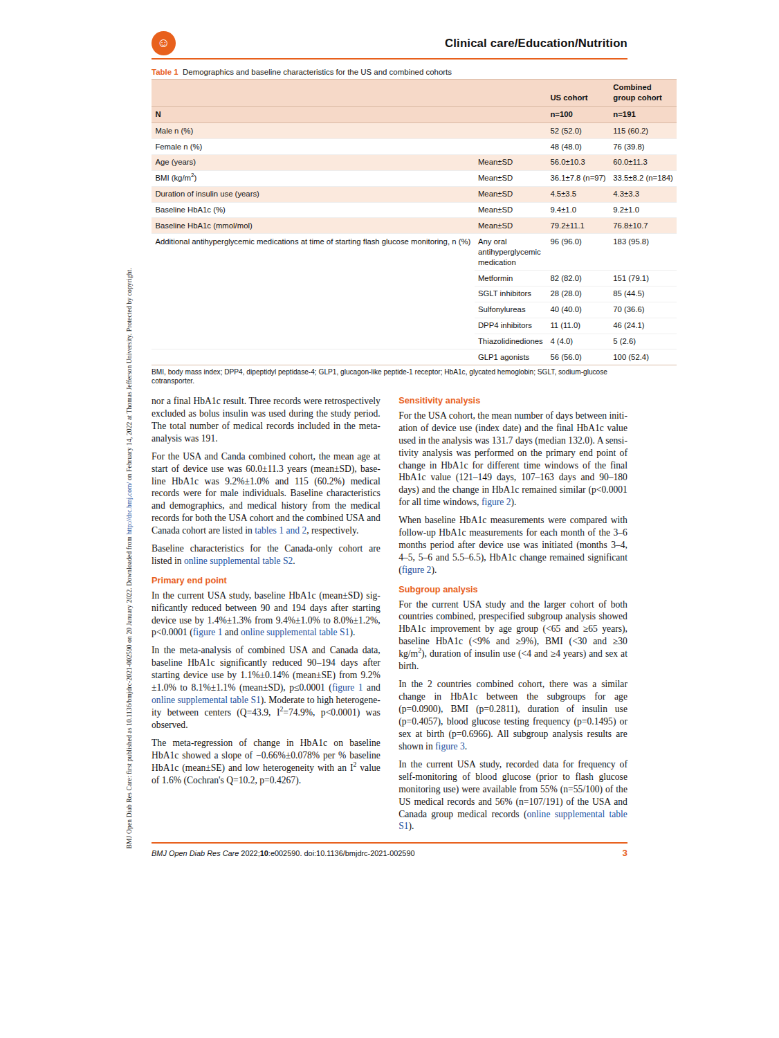BMJ Open Diab Res Care: first published as 10.1136/bmjdrc-2021-002590 on 20 January 2022. Downloaded from http://drc.bmj.com/ on February 14, 2022 at Thomas Jefferson University. Protected by copyright.
☺
Clinical care/Education/Nutrition
Table 1 Demographics and baseline characteristics for the US and combined cohorts
| | | US cohort | Combined group cohort |
| --- | --- | --- | --- |
| N | | n=100 | n=191 |
| Male n (%) | | 52 (52.0) | 115 (60.2) |
| Female n (%) | | 48 (48.0) | 76 (39.8) |
| Age (years) | Mean±SD | 56.0±10.3 | 60.0±11.3 |
| BMI (kg/m 2 ) | Mean±SD | 36.1±7.8 (n=97) | 33.5±8.2 (n=184) |
| Duration of insulin use (years) | Mean±SD | 4.5±3.5 | 4.3±3.3 |
| Baseline HbA1c (%) | Mean±SD | 9.4±1.0 | 9.2±1.0 |
| Baseline HbA1c (mmol/mol) | Mean±SD | 79.2±11.1 | 76.8±10.7 |
| Additional antihyperglycemic medications at time of starting flash glucose monitoring, n (%) | Any oral antihyperglycemic medication | 96 (96.0) | 183 (95.8) |
| Metformin | 82 (82.0) | 151 (79.1) |
| SGLT inhibitors | 28 (28.0) | 85 (44.5) |
| Sulfonylureas | 40 (40.0) | 70 (36.6) |
| DPP4 inhibitors | 11 (11.0) | 46 (24.1) |
| Thiazolidinediones | 4 (4.0) | 5 (2.6) |
| | GLP1 agonists | 56 (56.0) | 100 (52.4) |
BMI, body mass index; DPP4, dipeptidyl peptidase-4; GLP1, glucagon-like peptide-1 receptor; HbA1c, glycated hemoglobin; SGLT, sodium-glucose cotransporter.
nor a final HbA1c result. Three records were retrospectively excluded as bolus insulin was used during the study period. The total number of medical records included in the meta-analysis was 191.
For the USA and Canda combined cohort, the mean age at start of device use was 60.0±11.3 years (mean±SD), baseline HbA1c was 9.2%±1.0% and 115 (60.2%) medical records were for male individuals. Baseline characteristics and demographics, and medical history from the medical records for both the USA cohort and the combined USA and Canada cohort are listed in tables 1 and 2, respectively.
Baseline characteristics for the Canada-only cohort are listed in online supplemental table S2.
Primary end point
In the current USA study, baseline HbA1c (mean±SD) significantly reduced between 90 and 194 days after starting device use by 1.4%±1.3% from 9.4%±1.0% to 8.0%±1.2%, p<0.0001 (figure 1 and online supplemental table S1).
In the meta-analysis of combined USA and Canada data, baseline HbA1c significantly reduced 90–194 days after starting device use by 1.1%±0.14% (mean±SE) from 9.2%±1.0% to 8.1%±1.1% (mean±SD), p≤0.0001 (figure 1 and online supplemental table S1). Moderate to high heterogeneity between centers (Q=43.9, I2=74.9%, p<0.0001) was observed.
The meta-regression of change in HbA1c on baseline HbA1c showed a slope of −0.66%±0.078% per % baseline HbA1c (mean±SE) and low heterogeneity with an I2 value of 1.6% (Cochran's Q=10.2, p=0.4267).
Sensitivity analysis
For the USA cohort, the mean number of days between initiation of device use (index date) and the final HbA1c value used in the analysis was 131.7 days (median 132.0). A sensitivity analysis was performed on the primary end point of change in HbA1c for different time windows of the final HbA1c value (121–149 days, 107–163 days and 90–180 days) and the change in HbA1c remained similar (p<0.0001 for all time windows, figure 2).
When baseline HbA1c measurements were compared with follow-up HbA1c measurements for each month of the 3–6 months period after device use was initiated (months 3–4, 4–5, 5–6 and 5.5–6.5), HbA1c change remained significant (figure 2).
Subgroup analysis
For the current USA study and the larger cohort of both countries combined, prespecified subgroup analysis showed HbA1c improvement by age group (<65 and ≥65 years), baseline HbA1c (<9% and ≥9%), BMI (<30 and ≥30 kg/m2), duration of insulin use (<4 and ≥4 years) and sex at birth.
In the 2 countries combined cohort, there was a similar change in HbA1c between the subgroups for age (p=0.0900), BMI (p=0.2811), duration of insulin use (p=0.4057), blood glucose testing frequency (p=0.1495) or sex at birth (p=0.6966). All subgroup analysis results are shown in figure 3.
In the current USA study, recorded data for frequency of self-monitoring of blood glucose (prior to flash glucose monitoring use) were available from 55% (n=55/100) of the US medical records and 56% (n=107/191) of the USA and Canada group medical records (online supplemental table S1).
BMJ Open Diab Res Care 2022;10:e002590. doi:10.1136/bmjdrc-2021-002590
3